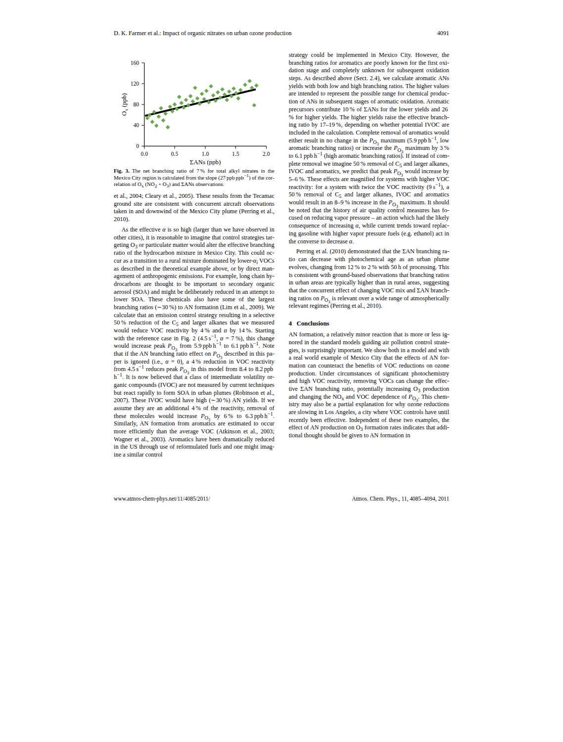D. K. Farmer et al.: Impact of organic nitrates on urban ozone production
4091
0 40 80 120 160 0.0 0.5 1.0 1.5 2.0 ΣANs (ppb) Ox (ppb)
Fig. 3. The net branching ratio of 7 % for total alkyl nitrates in the Mexico City region is calculated from the slope (27 ppb ppb−1) of the correlation of Ox (NO2 + O3) and ΣANs observations.
et al., 2004; Cleary et al., 2005). These results from the Tecamac ground site are consistent with concurrent aircraft observations taken in and downwind of the Mexico City plume (Perring et al., 2010).
As the effective α is so high (larger than we have observed in other cities), it is reasonable to imagine that control strategies targeting O3 or particulate matter would alter the effective branching ratio of the hydrocarbon mixture in Mexico City. This could occur as a transition to a rural mixture dominated by lower-αi VOCs as described in the theoretical example above, or by direct management of anthropogenic emissions. For example, long chain hydrocarbons are thought to be important to secondary organic aerosol (SOA) and might be deliberately reduced in an attempt to lower SOA. These chemicals also have some of the largest branching ratios (∼30 %) to AN formation (Lim et al., 2009). We calculate that an emission control strategy resulting in a selective 50 % reduction of the C5 and larger alkanes that we measured would reduce VOC reactivity by 4 % and α by 14 %. Starting with the reference case in Fig. 2 (4.5 s−1, α = 7 %), this change would increase peak PO3 from 5.9 ppb h−1 to 6.1 ppb h−1. Note that if the AN branching ratio effect on PO3 described in this paper is ignored (i.e., α = 0), a 4 % reduction in VOC reactivity from 4.5 s−1 reduces peak PO3 in this model from 8.4 to 8.2 ppb h−1. It is now believed that a class of intermediate volatility organic compounds (IVOC) are not measured by current techniques but react rapidly to form SOA in urban plumes (Robinson et al., 2007). These IVOC would have high (∼30 %) AN yields. If we assume they are an additional 4 % of the reactivity, removal of these molecules would increase PO3 by 6 % to 6.3 ppb h−1. Similarly, AN formation from aromatics are estimated to occur more efficiently than the average VOC (Atkinson et al., 2003; Wagner et al., 2003). Aromatics have been dramatically reduced in the US through use of reformulated fuels and one might imagine a similar control
strategy could be implemented in Mexico City. However, the branching ratios for aromatics are poorly known for the first oxidation stage and completely unknown for subsequent oxidation steps. As described above (Sect. 2.4), we calculate aromatic ANs yields with both low and high branching ratios. The higher values are intended to represent the possible range for chemical production of ANs in subsequent stages of aromatic oxidation. Aromatic precursors contribute 10 % of ΣANs for the lower yields and 26 % for higher yields. The higher yields raise the effective branching ratio by 17–19 %, depending on whether potential IVOC are included in the calculation. Complete removal of aromatics would either result in no change in the PO3 maximum (5.9 ppb h−1, low aromatic branching ratios) or increase the PO3 maximum by 3 % to 6.1 ppb h−1 (high aromatic branching ratios). If instead of complete removal we imagine 50 % removal of C5 and larger alkanes, IVOC and aromatics, we predict that peak PO3 would increase by 5–6 %. These effects are magnified for systems with higher VOC reactivity: for a system with twice the VOC reactivity (9 s−1), a 50 % removal of C5 and larger alkanes, IVOC and aromatics would result in an 8–9 % increase in the PO3 maximum. It should be noted that the history of air quality control measures has focused on reducing vapor pressure – an action which had the likely consequence of increasing α, while current trends toward replacing gasoline with higher vapor pressure fuels (e.g. ethanol) act in the converse to decrease α.
Perring et al. (2010) demonstrated that the ΣAN branching ratio can decrease with photochemical age as an urban plume evolves, changing from 12 % to 2 % with 50 h of processing. This is consistent with ground-based observations that branching ratios in urban areas are typically higher than in rural areas, suggesting that the concurrent effect of changing VOC mix and ΣAN branching ratios on PO3 is relevant over a wide range of atmospherically relevant regimes (Perring et al., 2010).
4 Conclusions
AN formation, a relatively minor reaction that is more or less ignored in the standard models guiding air pollution control strategies, is surprisingly important. We show both in a model and with a real world example of Mexico City that the effects of AN formation can counteract the benefits of VOC reductions on ozone production. Under circumstances of significant photochemistry and high VOC reactivity, removing VOCs can change the effective ΣAN branching ratio, potentially increasing O3 production and changing the NOx and VOC dependence of PO3. This chemistry may also be a partial explanation for why ozone reductions are slowing in Los Angeles, a city where VOC controls have until recently been effective. Independent of these two examples, the effect of AN production on O3 formation rates indicates that additional thought should be given to AN formation in
www.atmos-chem-phys.net/11/4085/2011/
Atmos. Chem. Phys., 11, 4085–4094, 2011